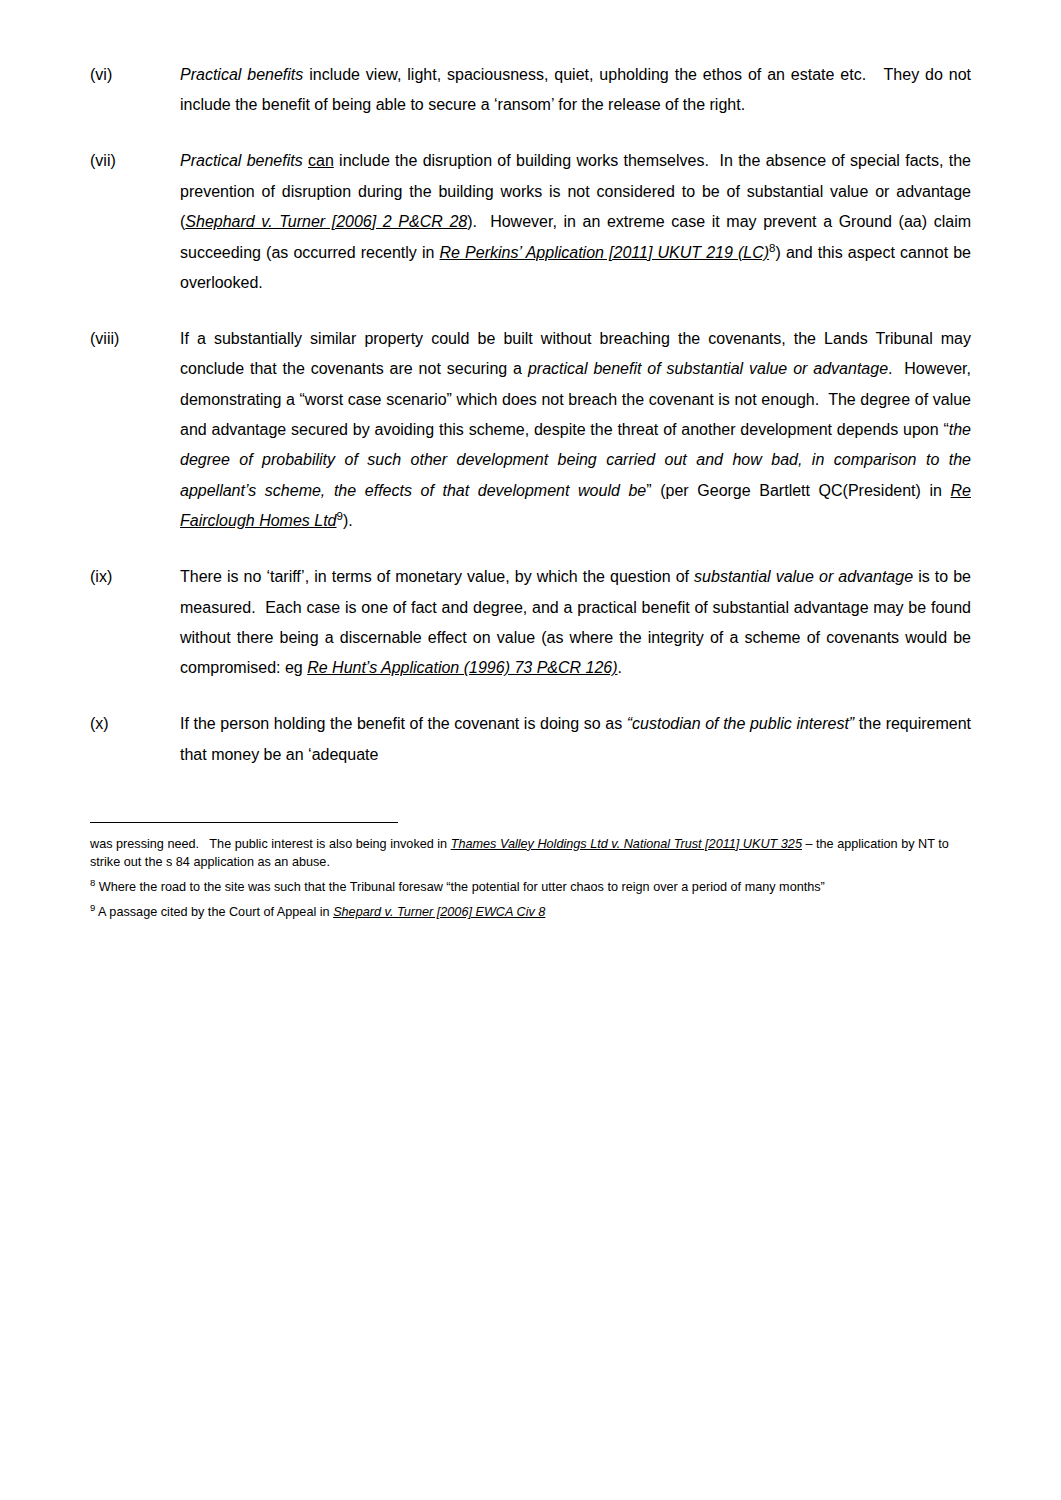(vi) Practical benefits include view, light, spaciousness, quiet, upholding the ethos of an estate etc. They do not include the benefit of being able to secure a ‘ransom’ for the release of the right.
(vii) Practical benefits can include the disruption of building works themselves. In the absence of special facts, the prevention of disruption during the building works is not considered to be of substantial value or advantage (Shephard v. Turner [2006] 2 P&CR 28). However, in an extreme case it may prevent a Ground (aa) claim succeeding (as occurred recently in Re Perkins’ Application [2011] UKUT 219 (LC)8) and this aspect cannot be overlooked.
(viii) If a substantially similar property could be built without breaching the covenants, the Lands Tribunal may conclude that the covenants are not securing a practical benefit of substantial value or advantage. However, demonstrating a “worst case scenario” which does not breach the covenant is not enough. The degree of value and advantage secured by avoiding this scheme, despite the threat of another development depends upon “the degree of probability of such other development being carried out and how bad, in comparison to the appellant’s scheme, the effects of that development would be” (per George Bartlett QC(President) in Re Fairclough Homes Ltd9).
(ix) There is no ‘tariff’, in terms of monetary value, by which the question of substantial value or advantage is to be measured. Each case is one of fact and degree, and a practical benefit of substantial advantage may be found without there being a discernable effect on value (as where the integrity of a scheme of covenants would be compromised: eg Re Hunt’s Application (1996) 73 P&CR 126).
(x) If the person holding the benefit of the covenant is doing so as “custodian of the public interest” the requirement that money be an ‘adequate
was pressing need. The public interest is also being invoked in Thames Valley Holdings Ltd v. National Trust [2011] UKUT 325 – the application by NT to strike out the s 84 application as an abuse.
8 Where the road to the site was such that the Tribunal foresaw “the potential for utter chaos to reign over a period of many months”
9 A passage cited by the Court of Appeal in Shepard v. Turner [2006] EWCA Civ 8